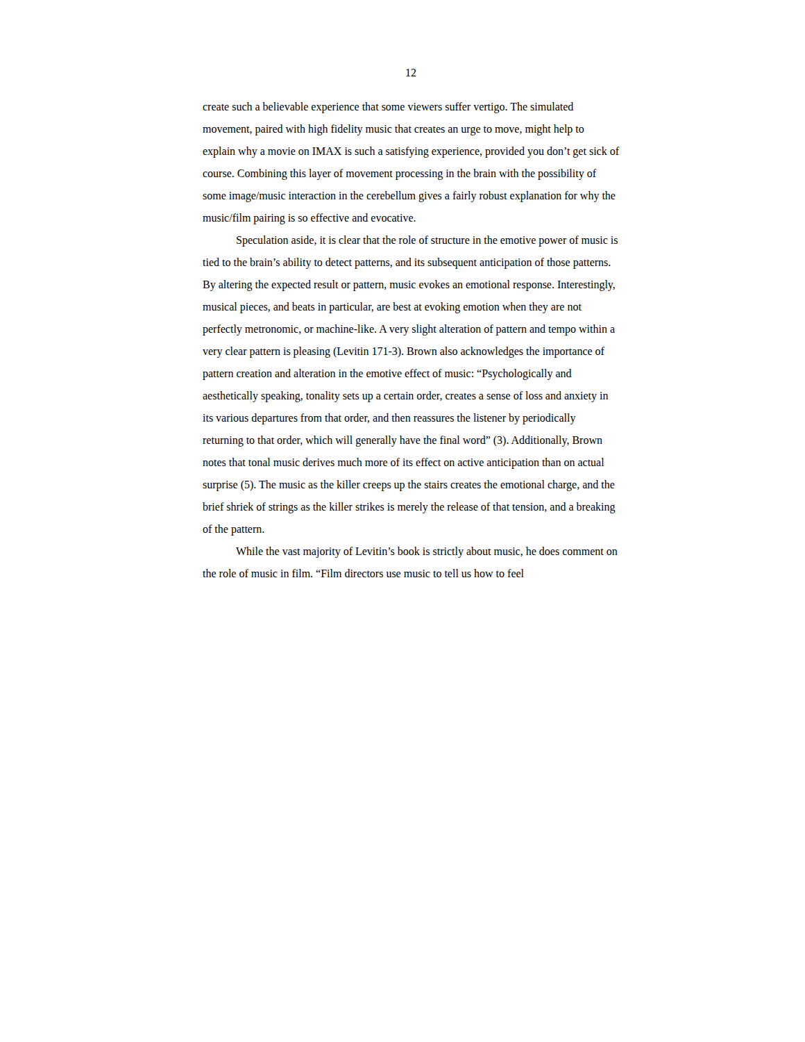12
create such a believable experience that some viewers suffer vertigo. The simulated movement, paired with high fidelity music that creates an urge to move, might help to explain why a movie on IMAX is such a satisfying experience, provided you don’t get sick of course. Combining this layer of movement processing in the brain with the possibility of some image/music interaction in the cerebellum gives a fairly robust explanation for why the music/film pairing is so effective and evocative.
Speculation aside, it is clear that the role of structure in the emotive power of music is tied to the brain’s ability to detect patterns, and its subsequent anticipation of those patterns. By altering the expected result or pattern, music evokes an emotional response. Interestingly, musical pieces, and beats in particular, are best at evoking emotion when they are not perfectly metronomic, or machine-like. A very slight alteration of pattern and tempo within a very clear pattern is pleasing (Levitin 171-3). Brown also acknowledges the importance of pattern creation and alteration in the emotive effect of music: “Psychologically and aesthetically speaking, tonality sets up a certain order, creates a sense of loss and anxiety in its various departures from that order, and then reassures the listener by periodically returning to that order, which will generally have the final word” (3). Additionally, Brown notes that tonal music derives much more of its effect on active anticipation than on actual surprise (5). The music as the killer creeps up the stairs creates the emotional charge, and the brief shriek of strings as the killer strikes is merely the release of that tension, and a breaking of the pattern.
While the vast majority of Levitin’s book is strictly about music, he does comment on the role of music in film. “Film directors use music to tell us how to feel